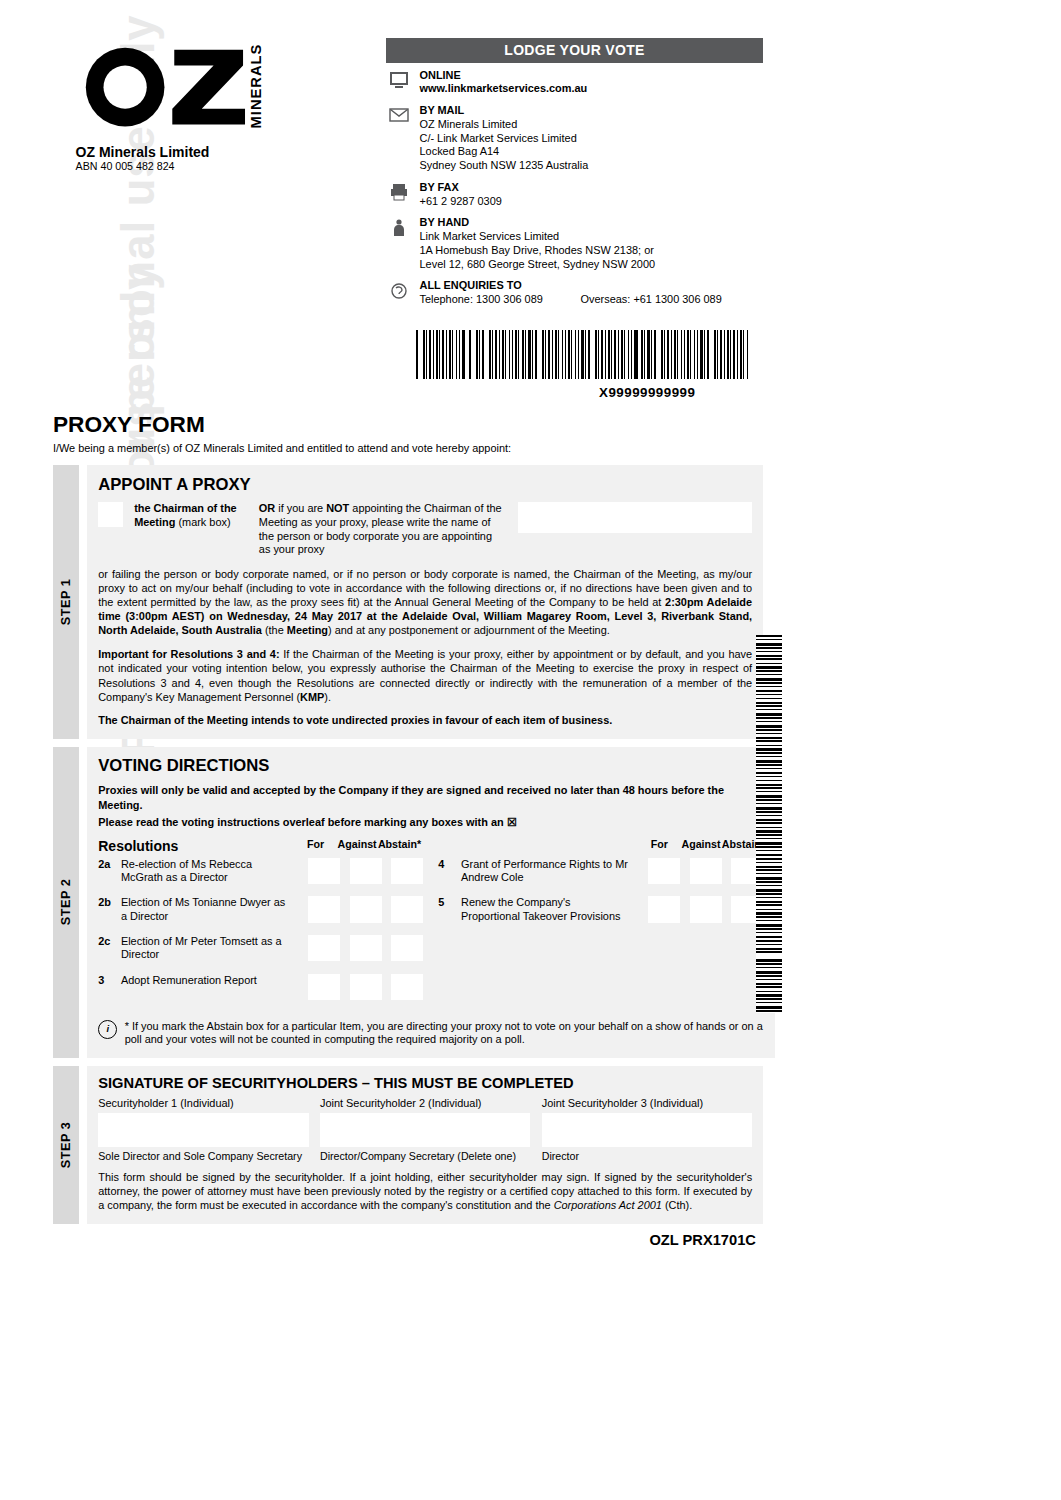For personal use only
For personal use only
MINERALS
OZ Minerals Limited
ABN 40 005 482 824
LODGE YOUR VOTE
ONLINE
www.linkmarketservices.com.au
BY MAIL
OZ Minerals Limited
C/- Link Market Services Limited
Locked Bag A14
Sydney South NSW 1235 Australia
BY FAX
+61 2 9287 0309
BY HAND
Link Market Services Limited
1A Homebush Bay Drive, Rhodes NSW 2138; or
Level 12, 680 George Street, Sydney NSW 2000
ALL ENQUIRIES TO
Telephone: 1300 306 089 Overseas: +61 1300 306 089
X99999999999
PROXY FORM
I/We being a member(s) of OZ Minerals Limited and entitled to attend and vote hereby appoint:
STEP 1
APPOINT A PROXY
the Chairman of the Meeting (mark box)
OR if you are NOT appointing the Chairman of the Meeting as your proxy, please write the name of the person or body corporate you are appointing as your proxy
or failing the person or body corporate named, or if no person or body corporate is named, the Chairman of the Meeting, as my/our proxy to act on my/our behalf (including to vote in accordance with the following directions or, if no directions have been given and to the extent permitted by the law, as the proxy sees fit) at the Annual General Meeting of the Company to be held at 2:30pm Adelaide time (3:00pm AEST) on Wednesday, 24 May 2017 at the Adelaide Oval, William Magarey Room, Level 3, Riverbank Stand, North Adelaide, South Australia (the Meeting) and at any postponement or adjournment of the Meeting.
Important for Resolutions 3 and 4: If the Chairman of the Meeting is your proxy, either by appointment or by default, and you have not indicated your voting intention below, you expressly authorise the Chairman of the Meeting to exercise the proxy in respect of Resolutions 3 and 4, even though the Resolutions are connected directly or indirectly with the remuneration of a member of the Company's Key Management Personnel (KMP).
The Chairman of the Meeting intends to vote undirected proxies in favour of each item of business.
STEP 2
VOTING DIRECTIONS
Proxies will only be valid and accepted by the Company if they are signed and received no later than 48 hours before the Meeting.
Please read the voting instructions overleaf before marking any boxes with an ☒
Resolutions
For Against Abstain*
For Against Abstain*
2a
Re-election of Ms Rebecca McGrath as a Director
2b
Election of Ms Tonianne Dwyer as a Director
2c
Election of Mr Peter Tomsett as a Director
3
Adopt Remuneration Report
4
Grant of Performance Rights to Mr Andrew Cole
5
Renew the Company's Proportional Takeover Provisions
i
* If you mark the Abstain box for a particular Item, you are directing your proxy not to vote on your behalf on a show of hands or on a poll and your votes will not be counted in computing the required majority on a poll.
STEP 3
SIGNATURE OF SECURITYHOLDERS – THIS MUST BE COMPLETED
Securityholder 1 (Individual)
Sole Director and Sole Company Secretary
Joint Securityholder 2 (Individual)
Director/Company Secretary (Delete one)
Joint Securityholder 3 (Individual)
Director
This form should be signed by the securityholder. If a joint holding, either securityholder may sign. If signed by the securityholder's attorney, the power of attorney must have been previously noted by the registry or a certified copy attached to this form. If executed by a company, the form must be executed in accordance with the company's constitution and the Corporations Act 2001 (Cth).
OZL PRX1701C